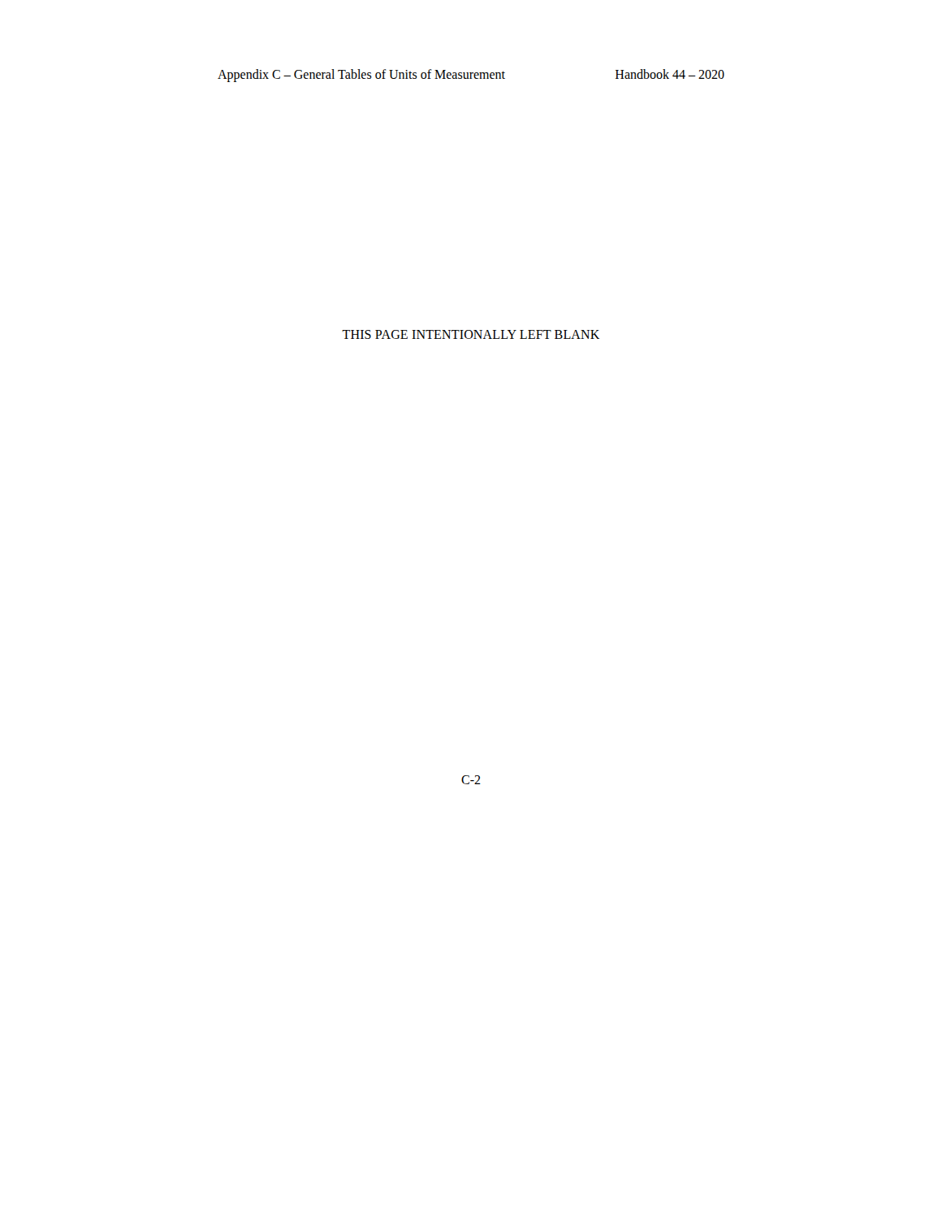Appendix C – General Tables of Units of Measurement Handbook 44 – 2020
THIS PAGE INTENTIONALLY LEFT BLANK
C-2